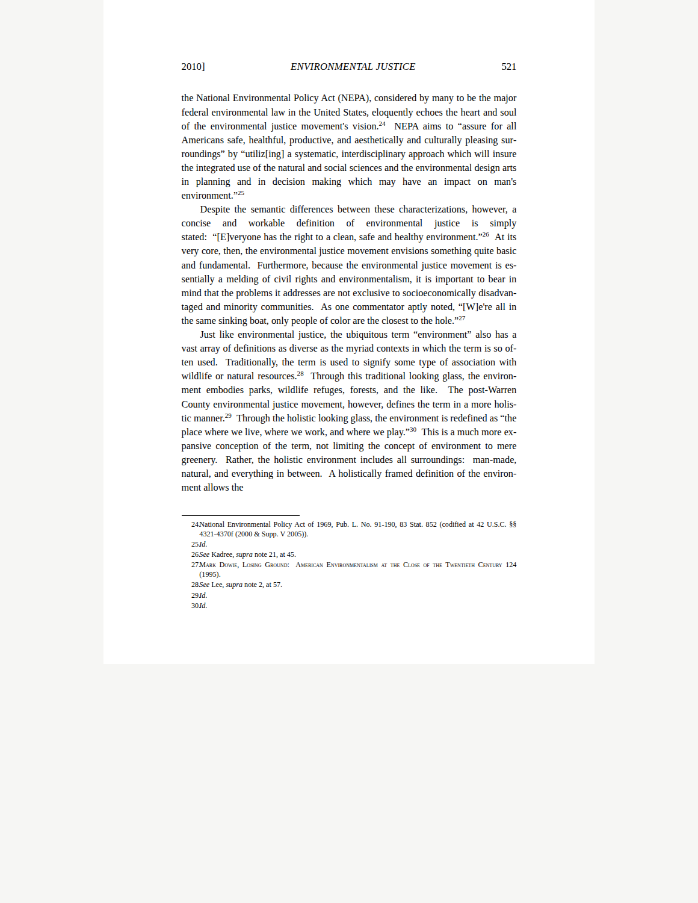2010] ENVIRONMENTAL JUSTICE 521
the National Environmental Policy Act (NEPA), considered by many to be the major federal environmental law in the United States, eloquently echoes the heart and soul of the environmental justice movement's vision.24 NEPA aims to “assure for all Americans safe, healthful, productive, and aesthetically and culturally pleasing surroundings” by “utiliz[ing] a systematic, interdisciplinary approach which will insure the integrated use of the natural and social sciences and the environmental design arts in planning and in decision making which may have an impact on man's environment.”25
Despite the semantic differences between these characterizations, however, a concise and workable definition of environmental justice is simply stated: “[E]veryone has the right to a clean, safe and healthy environment.”26 At its very core, then, the environmental justice movement envisions something quite basic and fundamental. Furthermore, because the environmental justice movement is essentially a melding of civil rights and environmentalism, it is important to bear in mind that the problems it addresses are not exclusive to socioeconomically disadvantaged and minority communities. As one commentator aptly noted, “[W]e're all in the same sinking boat, only people of color are the closest to the hole.”27
Just like environmental justice, the ubiquitous term “environment” also has a vast array of definitions as diverse as the myriad contexts in which the term is so often used. Traditionally, the term is used to signify some type of association with wildlife or natural resources.28 Through this traditional looking glass, the environment embodies parks, wildlife refuges, forests, and the like. The post-Warren County environmental justice movement, however, defines the term in a more holistic manner.29 Through the holistic looking glass, the environment is redefined as “the place where we live, where we work, and where we play.”30 This is a much more expansive conception of the term, not limiting the concept of environment to mere greenery. Rather, the holistic environment includes all surroundings: man-made, natural, and everything in between. A holistically framed definition of the environment allows the
24. National Environmental Policy Act of 1969, Pub. L. No. 91-190, 83 Stat. 852 (codified at 42 U.S.C. §§ 4321-4370f (2000 & Supp. V 2005)).
25. Id.
26. See Kadree, supra note 21, at 45.
27. Mark Dowie, Losing Ground: American Environmentalism at the Close of the Twentieth Century 124 (1995).
28. See Lee, supra note 2, at 57.
29. Id.
30. Id.